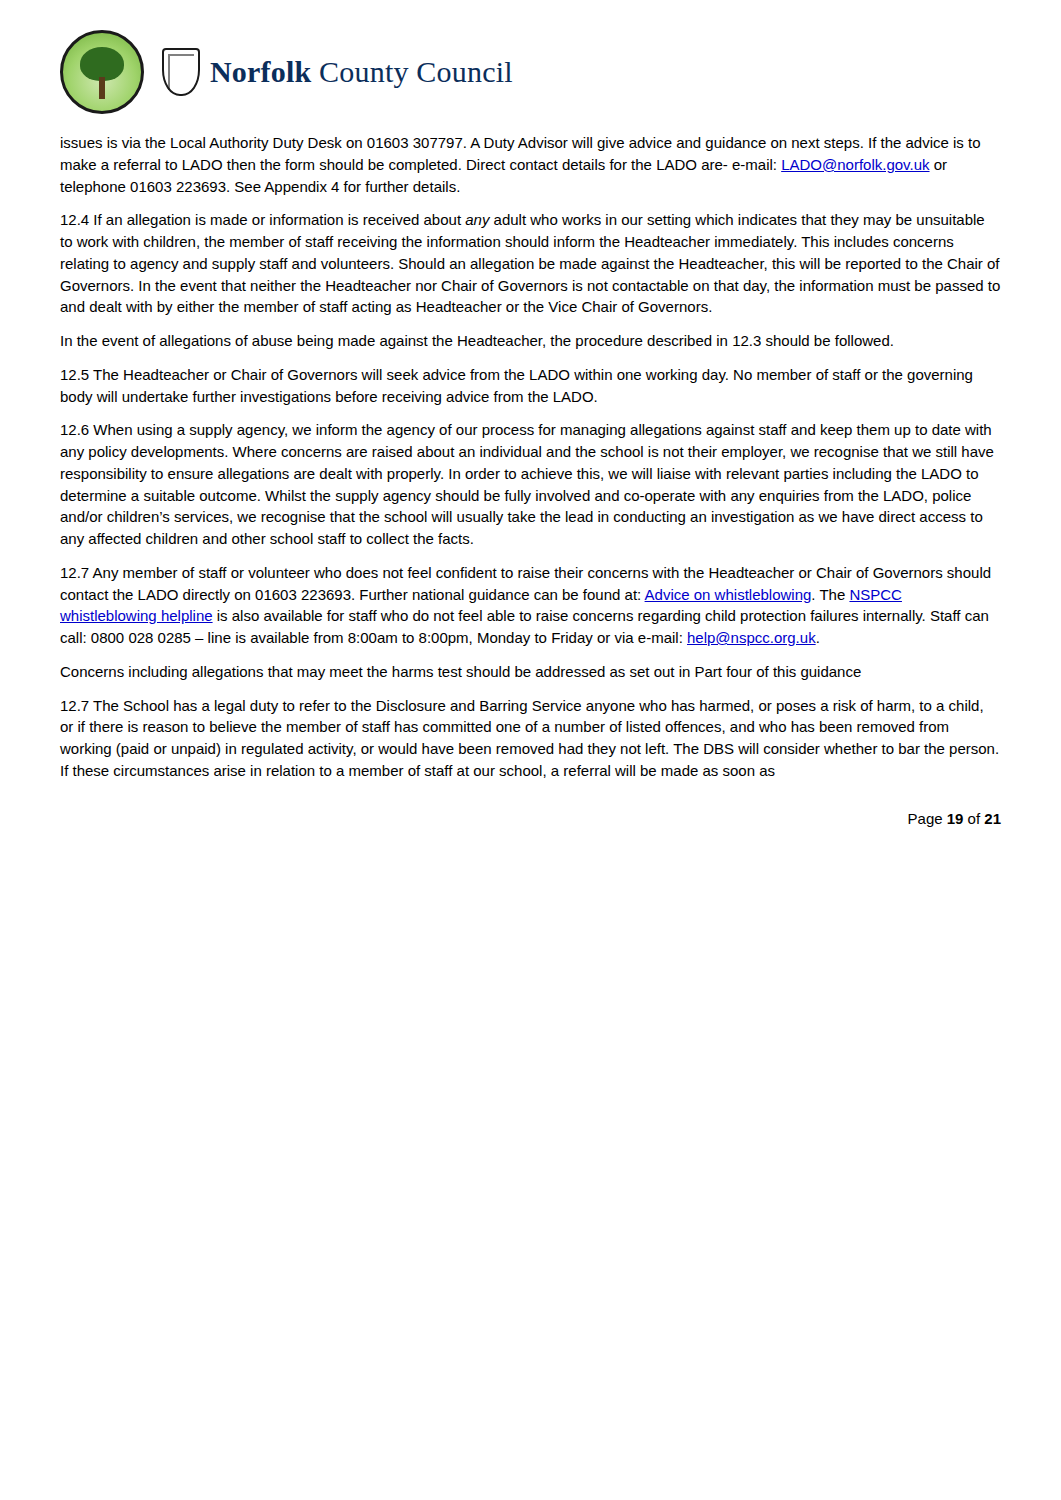Norfolk County Council
issues is via the Local Authority Duty Desk on 01603 307797. A Duty Advisor will give advice and guidance on next steps. If the advice is to make a referral to LADO then the form should be completed. Direct contact details for the LADO are- e-mail: LADO@norfolk.gov.uk or telephone 01603 223693. See Appendix 4 for further details.
12.4 If an allegation is made or information is received about any adult who works in our setting which indicates that they may be unsuitable to work with children, the member of staff receiving the information should inform the Headteacher immediately. This includes concerns relating to agency and supply staff and volunteers. Should an allegation be made against the Headteacher, this will be reported to the Chair of Governors. In the event that neither the Headteacher nor Chair of Governors is not contactable on that day, the information must be passed to and dealt with by either the member of staff acting as Headteacher or the Vice Chair of Governors.
In the event of allegations of abuse being made against the Headteacher, the procedure described in 12.3 should be followed.
12.5 The Headteacher or Chair of Governors will seek advice from the LADO within one working day. No member of staff or the governing body will undertake further investigations before receiving advice from the LADO.
12.6 When using a supply agency, we inform the agency of our process for managing allegations against staff and keep them up to date with any policy developments. Where concerns are raised about an individual and the school is not their employer, we recognise that we still have responsibility to ensure allegations are dealt with properly. In order to achieve this, we will liaise with relevant parties including the LADO to determine a suitable outcome. Whilst the supply agency should be fully involved and co-operate with any enquiries from the LADO, police and/or children’s services, we recognise that the school will usually take the lead in conducting an investigation as we have direct access to any affected children and other school staff to collect the facts.
12.7 Any member of staff or volunteer who does not feel confident to raise their concerns with the Headteacher or Chair of Governors should contact the LADO directly on 01603 223693. Further national guidance can be found at: Advice on whistleblowing. The NSPCC whistleblowing helpline is also available for staff who do not feel able to raise concerns regarding child protection failures internally. Staff can call: 0800 028 0285 – line is available from 8:00am to 8:00pm, Monday to Friday or via e-mail: help@nspcc.org.uk.
Concerns including allegations that may meet the harms test should be addressed as set out in Part four of this guidance
12.7 The School has a legal duty to refer to the Disclosure and Barring Service anyone who has harmed, or poses a risk of harm, to a child, or if there is reason to believe the member of staff has committed one of a number of listed offences, and who has been removed from working (paid or unpaid) in regulated activity, or would have been removed had they not left. The DBS will consider whether to bar the person. If these circumstances arise in relation to a member of staff at our school, a referral will be made as soon as
Page 19 of 21